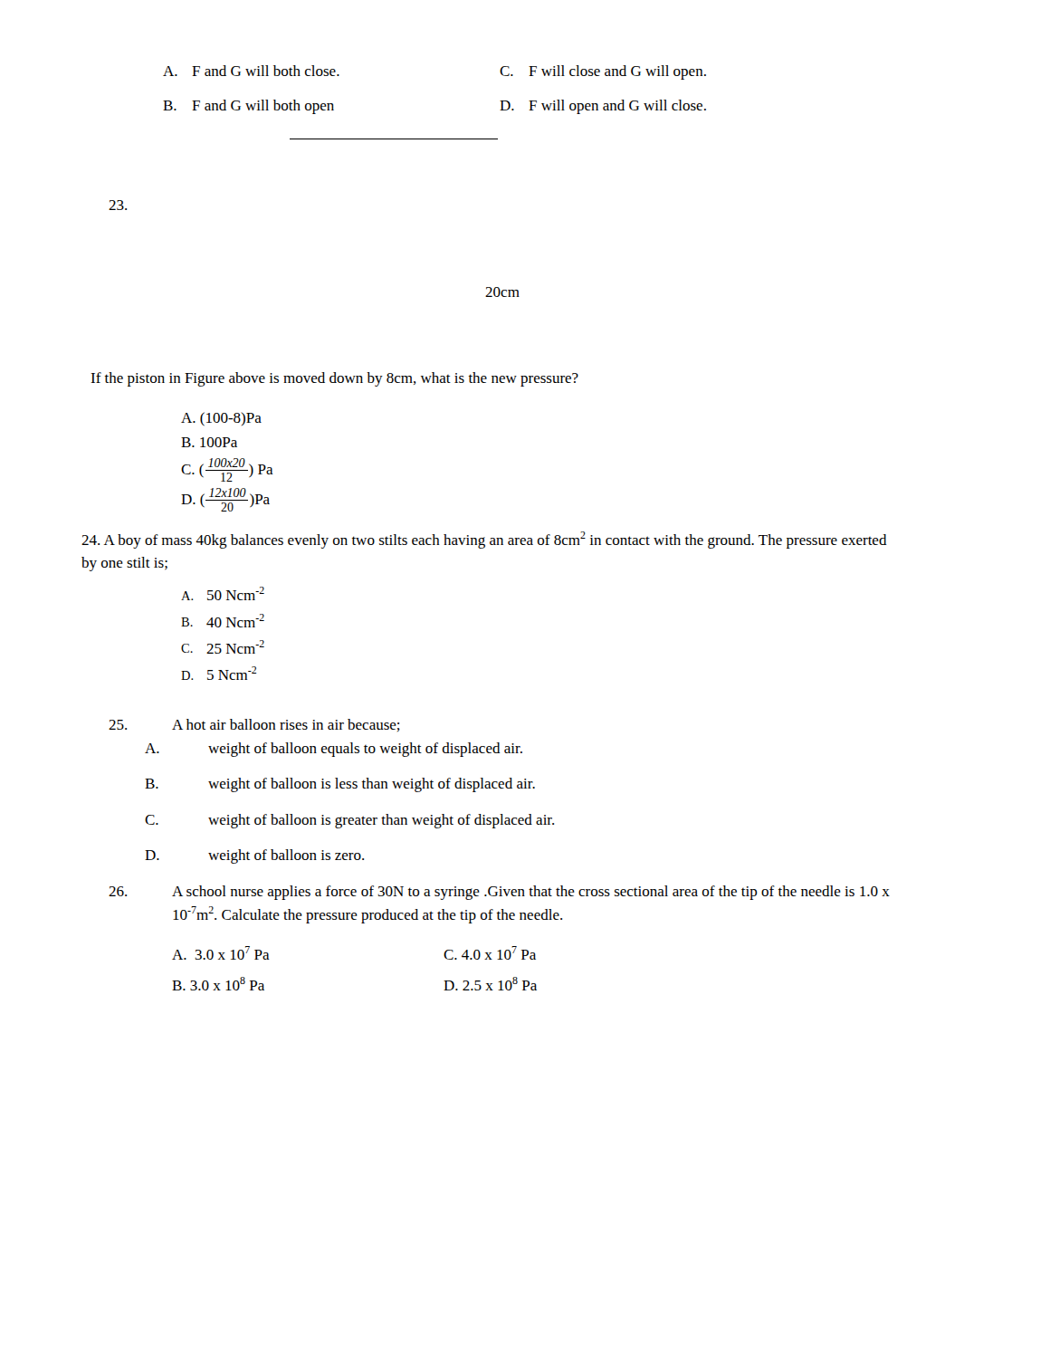| A. | F and G will both close. | C. | F will close and G will open. |
| B. | F and G will both open | D. | F will open and G will close. |
23.
20cm
If the piston in Figure above is moved down by 8cm, what is the new pressure?
A. (100-8)Pa
B. 100Pa
C. (100x2012) Pa
D. (12x10020)Pa
24. A boy of mass 40kg balances evenly on two stilts each having an area of 8cm2 in contact with the ground. The pressure exerted by one stilt is;
A. 50 Ncm-2
B. 40 Ncm-2
C. 25 Ncm-2
D. 5 Ncm-2
25.
A hot air balloon rises in air because;
A. weight of balloon equals to weight of displaced air.
B. weight of balloon is less than weight of displaced air.
C. weight of balloon is greater than weight of displaced air.
D. weight of balloon is zero.
26.
A school nurse applies a force of 30N to a syringe .Given that the cross sectional area of the tip of the needle is 1.0 x 10-7m2. Calculate the pressure produced at the tip of the needle.
| A. 3.0 x 10 7 Pa | C. 4.0 x 10 7 Pa |
| B. 3.0 x 10 8 Pa | D. 2.5 x 10 8 Pa |